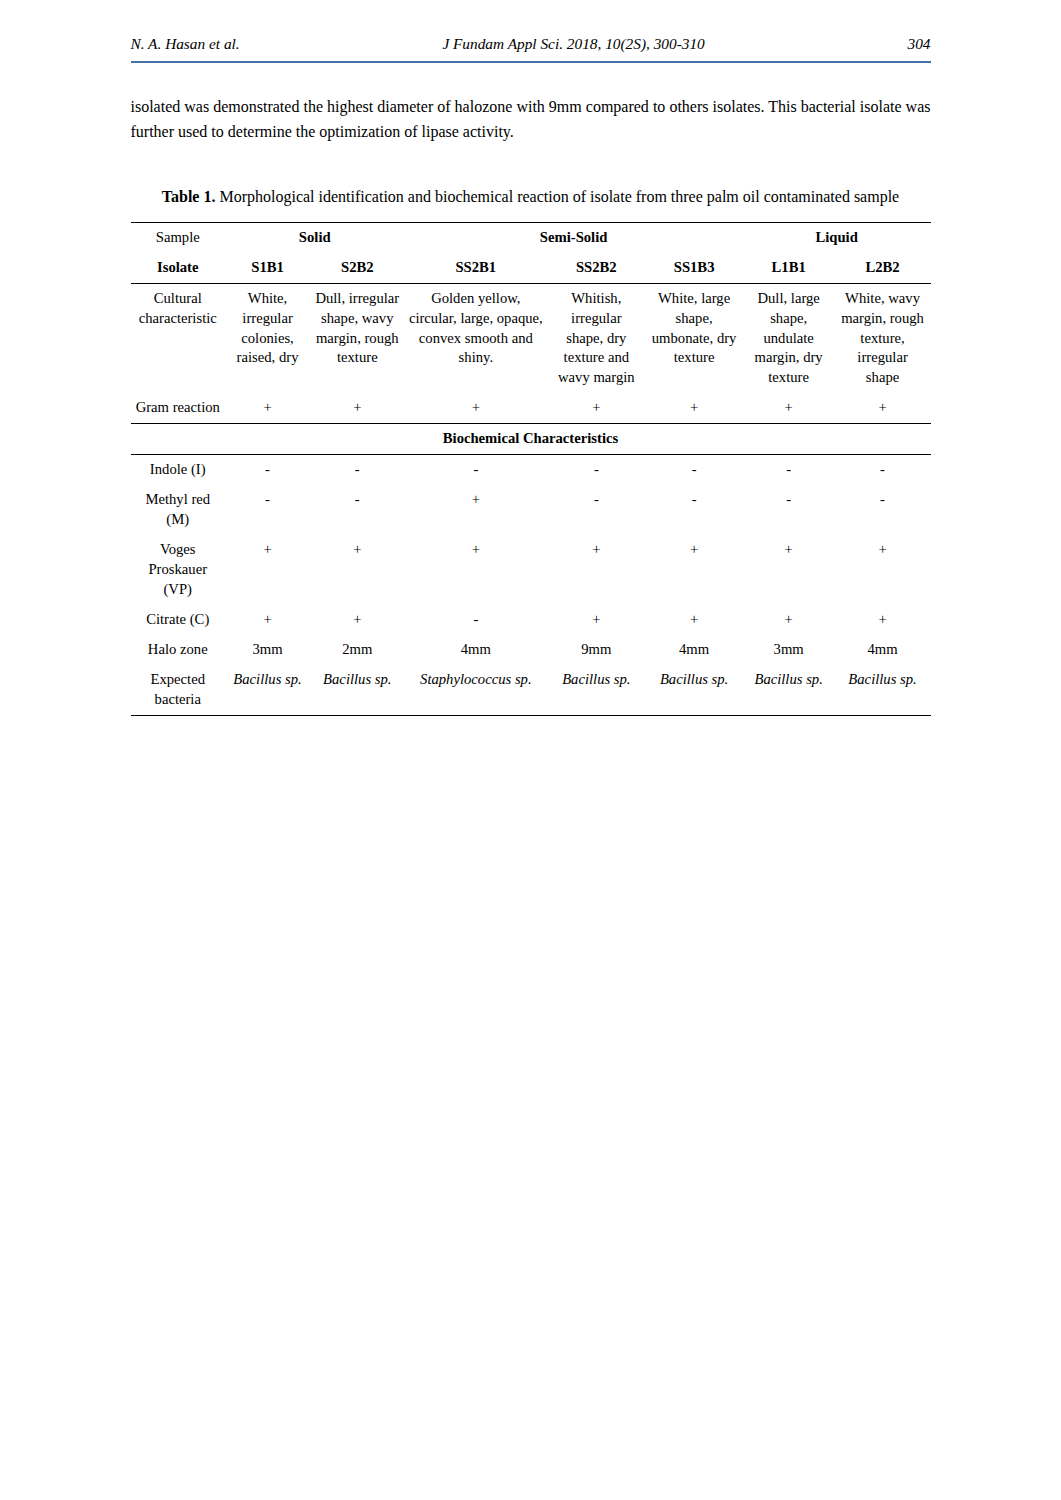N. A. Hasan et al. J Fundam Appl Sci. 2018, 10(2S), 300-310 304
isolated was demonstrated the highest diameter of halozone with 9mm compared to others isolates. This bacterial isolate was further used to determine the optimization of lipase activity.
Table 1. Morphological identification and biochemical reaction of isolate from three palm oil contaminated sample
| Sample | Solid | Semi-Solid | Liquid |
| --- | --- | --- | --- |
| Isolate | S1B1 | S2B2 | SS2B1 | SS2B2 | SS1B3 | L1B1 | L2B2 |
| Cultural characteristic | White, irregular colonies, raised, dry | Dull, irregular shape, wavy margin, rough texture | Golden yellow, circular, large, opaque, convex smooth and shiny. | Whitish, irregular shape, dry texture and wavy margin | White, large shape, umbonate, dry texture | Dull, large shape, undulate margin, dry texture | White, wavy margin, rough texture, irregular shape |
| Gram reaction | + | + | + | + | + | + | + |
| Biochemical Characteristics |
| Indole (I) | - | - | - | - | - | - | - |
| Methyl red (M) | - | - | + | - | - | - | - |
| Voges Proskauer (VP) | + | + | + | + | + | + | + |
| Citrate (C) | + | + | - | + | + | + | + |
| Halo zone | 3mm | 2mm | 4mm | 9mm | 4mm | 3mm | 4mm |
| Expected bacteria | Bacillus sp. | Bacillus sp. | Staphylococcus sp. | Bacillus sp. | Bacillus sp. | Bacillus sp. | Bacillus sp. |